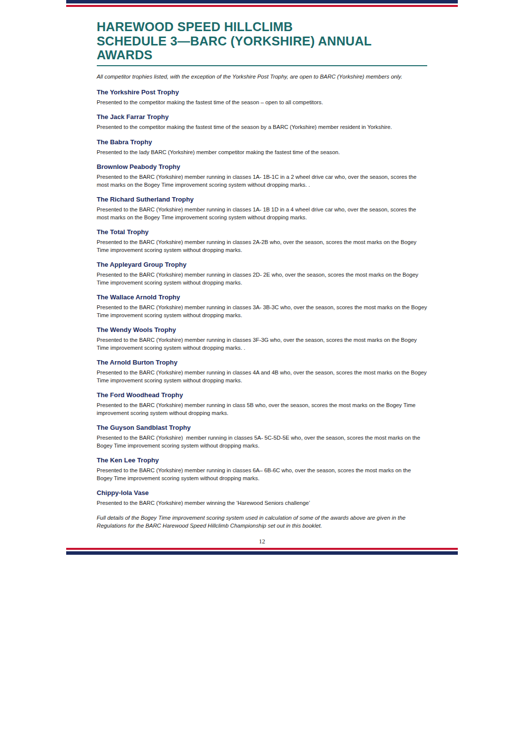Harewood Speed Hillclimb
Schedule 3—BARC (Yorkshire) Annual Awards
All competitor trophies listed, with the exception of the Yorkshire Post Trophy, are open to BARC (Yorkshire) members only.
The Yorkshire Post Trophy
Presented to the competitor making the fastest time of the season – open to all competitors.
The Jack Farrar Trophy
Presented to the competitor making the fastest time of the season by a BARC (Yorkshire) member resident in Yorkshire.
The Babra Trophy
Presented to the lady BARC (Yorkshire) member competitor making the fastest time of the season.
Brownlow Peabody Trophy
Presented to the BARC (Yorkshire) member running in classes 1A- 1B-1C in a 2 wheel drive car who, over the season, scores the most marks on the Bogey Time improvement scoring system without dropping marks. .
The Richard Sutherland Trophy
Presented to the BARC (Yorkshire) member running in classes 1A- 1B 1D in a 4 wheel drive car who, over the season, scores the most marks on the Bogey Time improvement scoring system without dropping marks.
The Total Trophy
Presented to the BARC (Yorkshire) member running in classes 2A-2B who, over the season, scores the most marks on the Bogey Time improvement scoring system without dropping marks.
The Appleyard Group Trophy
Presented to the BARC (Yorkshire) member running in classes 2D- 2E who, over the season, scores the most marks on the Bogey Time improvement scoring system without dropping marks.
The Wallace Arnold Trophy
Presented to the BARC (Yorkshire) member running in classes 3A- 3B-3C who, over the season, scores the most marks on the Bogey Time improvement scoring system without dropping marks.
The Wendy Wools Trophy
Presented to the BARC (Yorkshire) member running in classes 3F-3G who, over the season, scores the most marks on the Bogey Time improvement scoring system without dropping marks. .
The Arnold Burton Trophy
Presented to the BARC (Yorkshire) member running in classes 4A and 4B who, over the season, scores the most marks on the Bogey Time improvement scoring system without dropping marks.
The Ford Woodhead Trophy
Presented to the BARC (Yorkshire) member running in class 5B who, over the season, scores the most marks on the Bogey Time improvement scoring system without dropping marks.
The Guyson Sandblast Trophy
Presented to the BARC (Yorkshire) member running in classes 5A- 5C-5D-5E who, over the season, scores the most marks on the Bogey Time improvement scoring system without dropping marks.
The Ken Lee Trophy
Presented to the BARC (Yorkshire) member running in classes 6A– 6B-6C who, over the season, scores the most marks on the Bogey Time improvement scoring system without dropping marks.
Chippy-Iola Vase
Presented to the BARC (Yorkshire) member winning the ‘Harewood Seniors challenge’
Full details of the Bogey Time improvement scoring system used in calculation of some of the awards above are given in the Regulations for the BARC Harewood Speed Hillclimb Championship set out in this booklet.
12